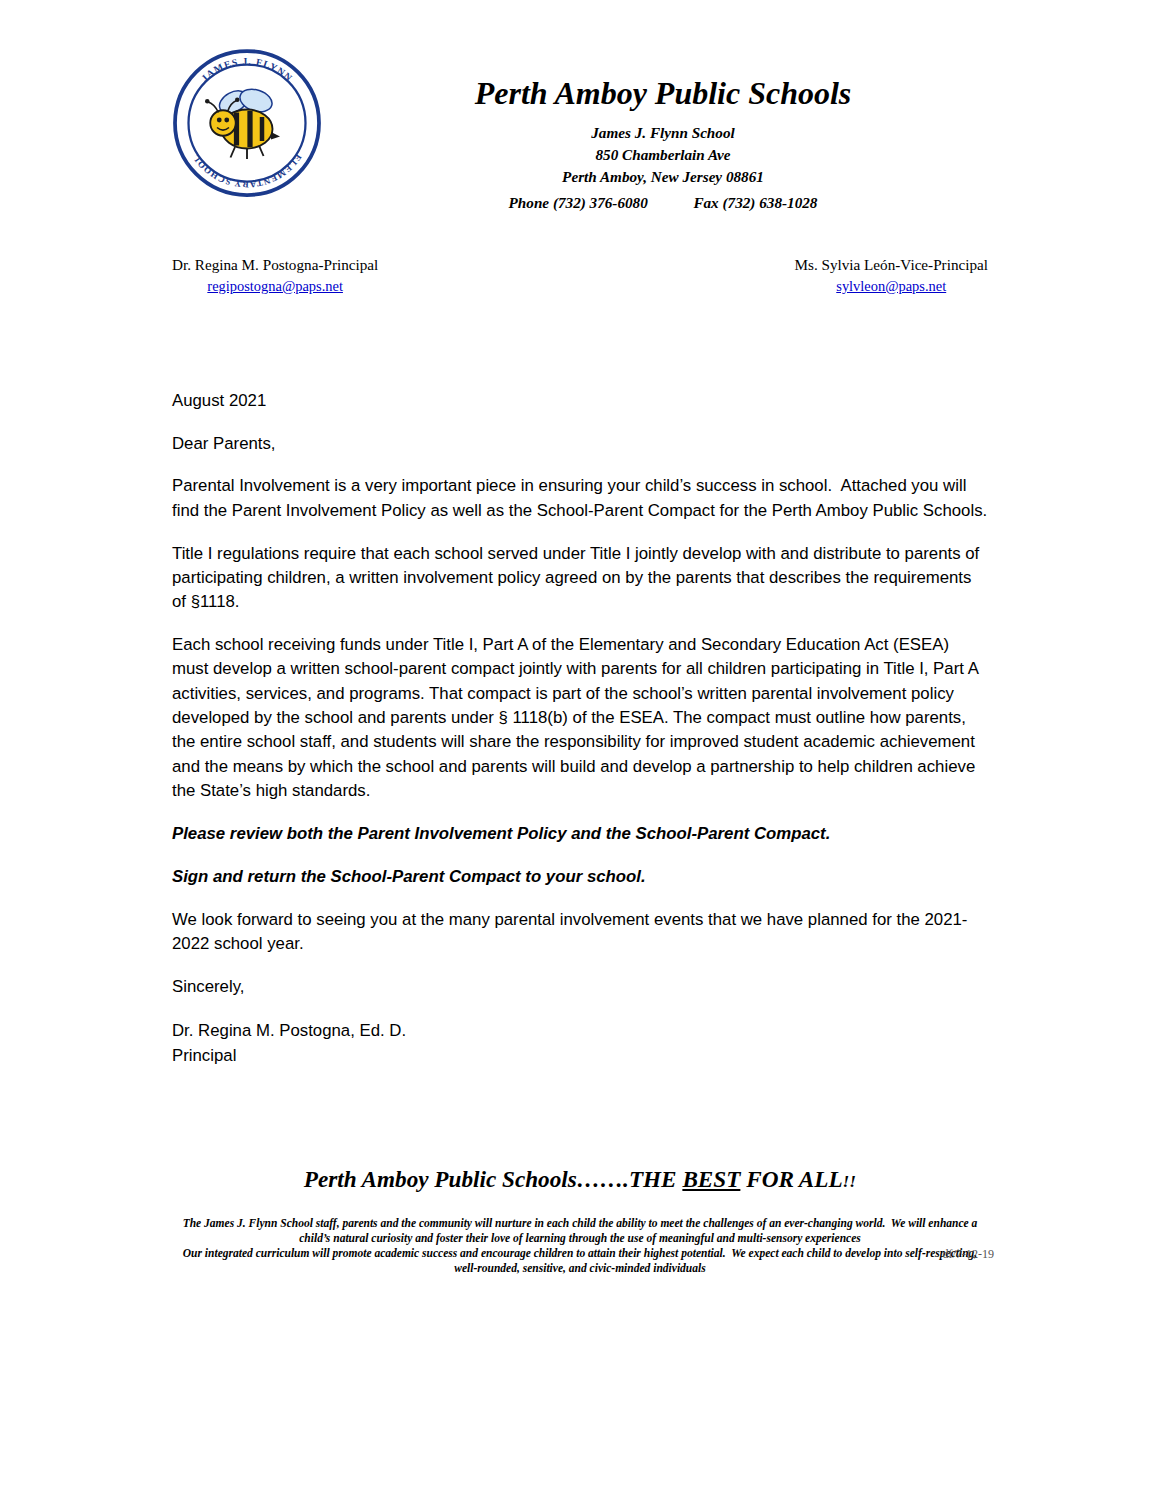JAMES J. FLYNN ELEMENTARY SCHOOL
Perth Amboy Public Schools
James J. Flynn School
850 Chamberlain Ave
Perth Amboy, New Jersey 08861
Phone (732) 376-6080 Fax (732) 638-1028
Dr. Regina M. Postogna-Principal
regipostogna@paps.net
Ms. Sylvia León-Vice-Principal
sylvleon@paps.net
August 2021
Dear Parents,
Parental Involvement is a very important piece in ensuring your child’s success in school. Attached you will find the Parent Involvement Policy as well as the School-Parent Compact for the Perth Amboy Public Schools.
Title I regulations require that each school served under Title I jointly develop with and distribute to parents of participating children, a written involvement policy agreed on by the parents that describes the requirements of §1118.
Each school receiving funds under Title I, Part A of the Elementary and Secondary Education Act (ESEA) must develop a written school-parent compact jointly with parents for all children participating in Title I, Part A activities, services, and programs. That compact is part of the school’s written parental involvement policy developed by the school and parents under § 1118(b) of the ESEA. The compact must outline how parents, the entire school staff, and students will share the responsibility for improved student academic achievement and the means by which the school and parents will build and develop a partnership to help children achieve the State’s high standards.
Please review both the Parent Involvement Policy and the School-Parent Compact.
Sign and return the School-Parent Compact to your school.
We look forward to seeing you at the many parental involvement events that we have planned for the 2021-2022 school year.
Sincerely,
Dr. Regina M. Postogna, Ed. D.
Principal
Perth Amboy Public Schools…….THE BEST FOR ALL!!
The James J. Flynn School staff, parents and the community will nurture in each child the ability to meet the challenges of an ever-changing world. We will enhance a child’s natural curiosity and foster their love of learning through the use of meaningful and multi-sensory experiences
Our integrated curriculum will promote academic success and encourage children to attain their highest potential. We expect each child to develop into self-respecting, well-rounded, sensitive, and civic-minded individuals df/7-12-19